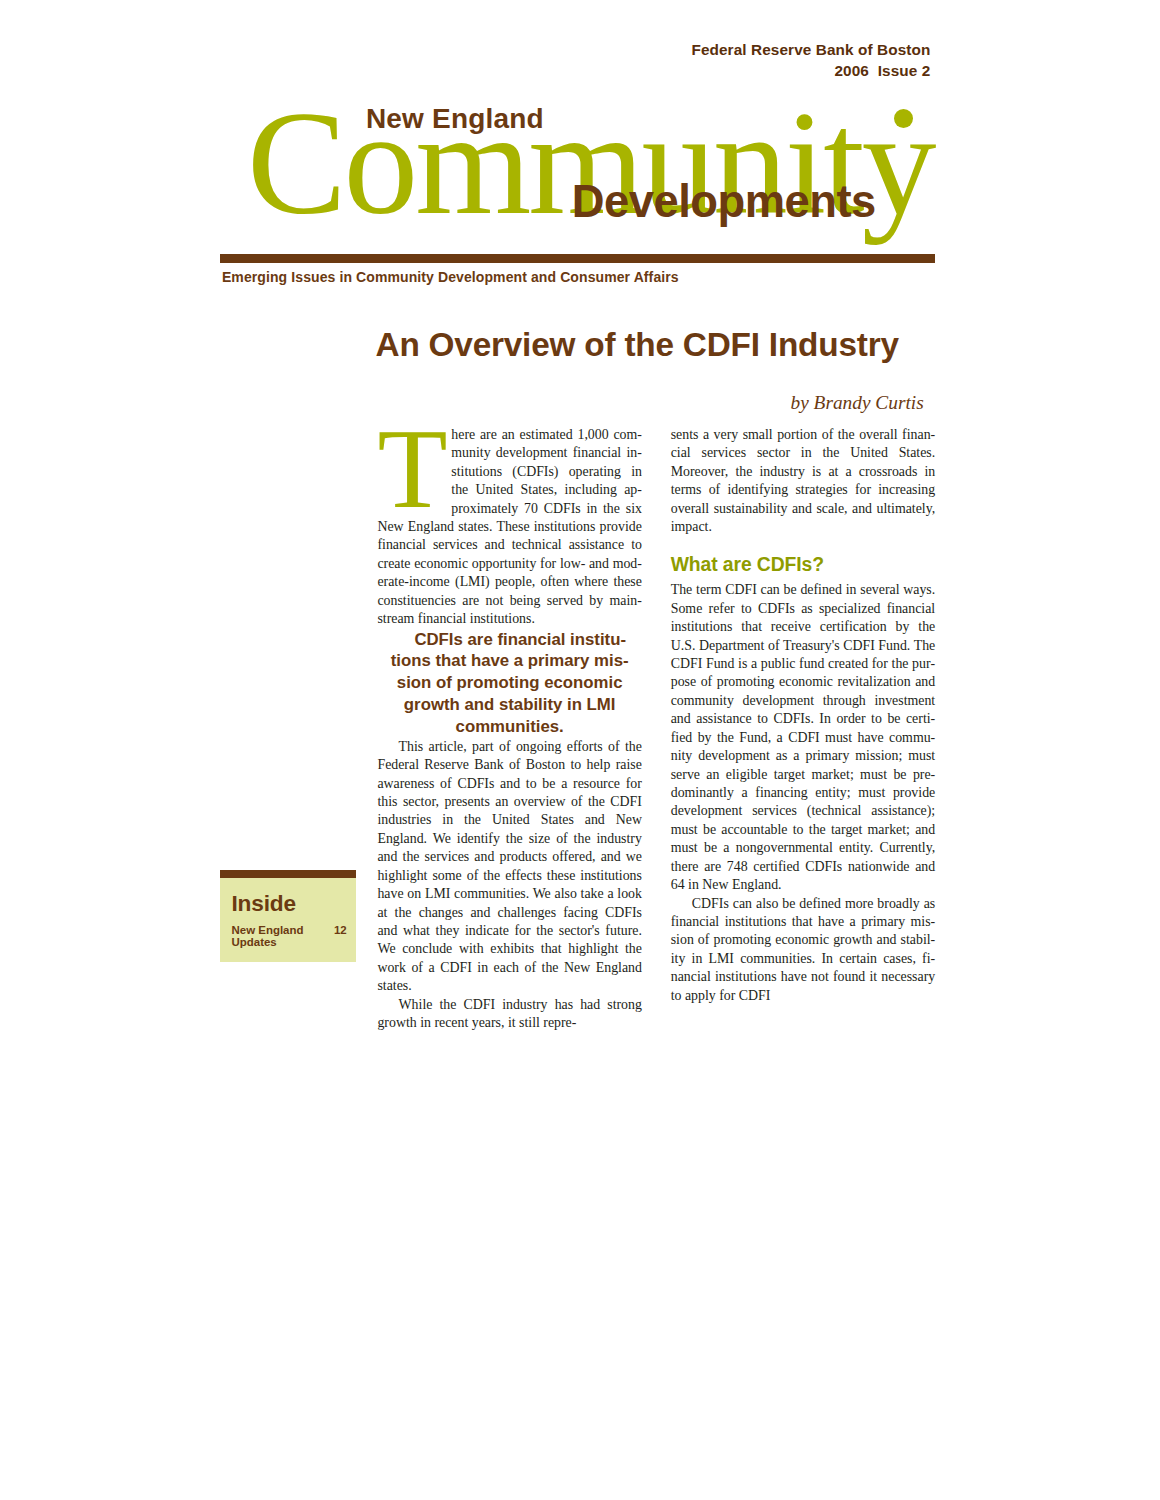Federal Reserve Bank of Boston
2006 Issue 2
Community
New England
Developments
Emerging Issues in Community Development and Consumer Affairs
An Overview of the CDFI Industry
by Brandy Curtis
Inside
New England Updates 12
There are an estimated 1,000 community development financial institutions (CDFIs) operating in the United States, including approximately 70 CDFIs in the six New England states. These institutions provide financial services and technical assistance to create economic opportunity for low- and moderate-income (LMI) people, often where these constituencies are not being served by mainstream financial institutions.
CDFIs are financial institutions that have a primary mission of promoting economic growth and stability in LMI communities.
This article, part of ongoing efforts of the Federal Reserve Bank of Boston to help raise awareness of CDFIs and to be a resource for this sector, presents an overview of the CDFI industries in the United States and New England. We identify the size of the industry and the services and products offered, and we highlight some of the effects these institutions have on LMI communities. We also take a look at the changes and challenges facing CDFIs and what they indicate for the sector's future. We conclude with exhibits that highlight the work of a CDFI in each of the New England states.
While the CDFI industry has had strong growth in recent years, it still repre-
sents a very small portion of the overall financial services sector in the United States. Moreover, the industry is at a crossroads in terms of identifying strategies for increasing overall sustainability and scale, and ultimately, impact.
What are CDFIs?
The term CDFI can be defined in several ways. Some refer to CDFIs as specialized financial institutions that receive certification by the U.S. Department of Treasury's CDFI Fund. The CDFI Fund is a public fund created for the purpose of promoting economic revitalization and community development through investment and assistance to CDFIs. In order to be certified by the Fund, a CDFI must have community development as a primary mission; must serve an eligible target market; must be predominantly a financing entity; must provide development services (technical assistance); must be accountable to the target market; and must be a nongovernmental entity. Currently, there are 748 certified CDFIs nationwide and 64 in New England.
CDFIs can also be defined more broadly as financial institutions that have a primary mission of promoting economic growth and stability in LMI communities. In certain cases, financial institutions have not found it necessary to apply for CDFI